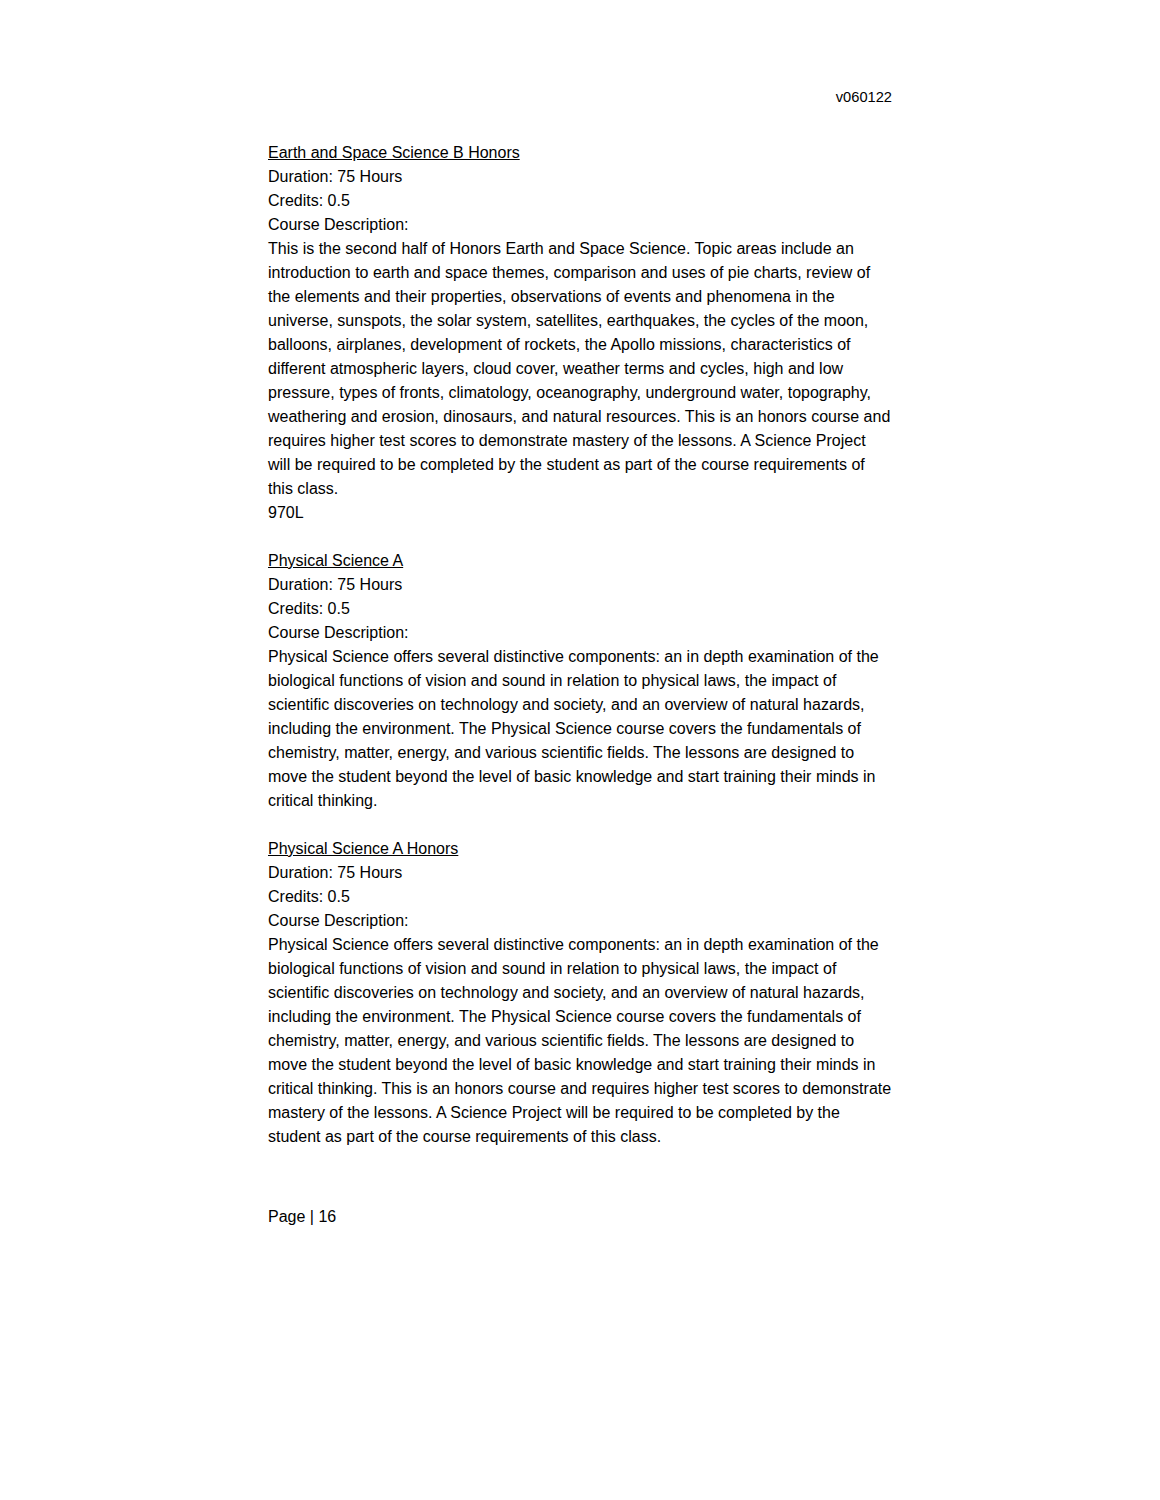v060122
Earth and Space Science B Honors
Duration: 75 Hours
Credits: 0.5
Course Description:
This is the second half of Honors Earth and Space Science. Topic areas include an introduction to earth and space themes, comparison and uses of pie charts, review of the elements and their properties, observations of events and phenomena in the universe, sunspots, the solar system, satellites, earthquakes, the cycles of the moon, balloons, airplanes, development of rockets, the Apollo missions, characteristics of different atmospheric layers, cloud cover, weather terms and cycles, high and low pressure, types of fronts, climatology, oceanography, underground water, topography, weathering and erosion, dinosaurs, and natural resources. This is an honors course and requires higher test scores to demonstrate mastery of the lessons. A Science Project will be required to be completed by the student as part of the course requirements of this class.
970L
Physical Science A
Duration: 75 Hours
Credits: 0.5
Course Description:
Physical Science offers several distinctive components: an in depth examination of the biological functions of vision and sound in relation to physical laws, the impact of scientific discoveries on technology and society, and an overview of natural hazards, including the environment. The Physical Science course covers the fundamentals of chemistry, matter, energy, and various scientific fields. The lessons are designed to move the student beyond the level of basic knowledge and start training their minds in critical thinking.
Physical Science A Honors
Duration: 75 Hours
Credits: 0.5
Course Description:
Physical Science offers several distinctive components: an in depth examination of the biological functions of vision and sound in relation to physical laws, the impact of scientific discoveries on technology and society, and an overview of natural hazards, including the environment. The Physical Science course covers the fundamentals of chemistry, matter, energy, and various scientific fields. The lessons are designed to move the student beyond the level of basic knowledge and start training their minds in critical thinking. This is an honors course and requires higher test scores to demonstrate mastery of the lessons. A Science Project will be required to be completed by the student as part of the course requirements of this class.
Page | 16